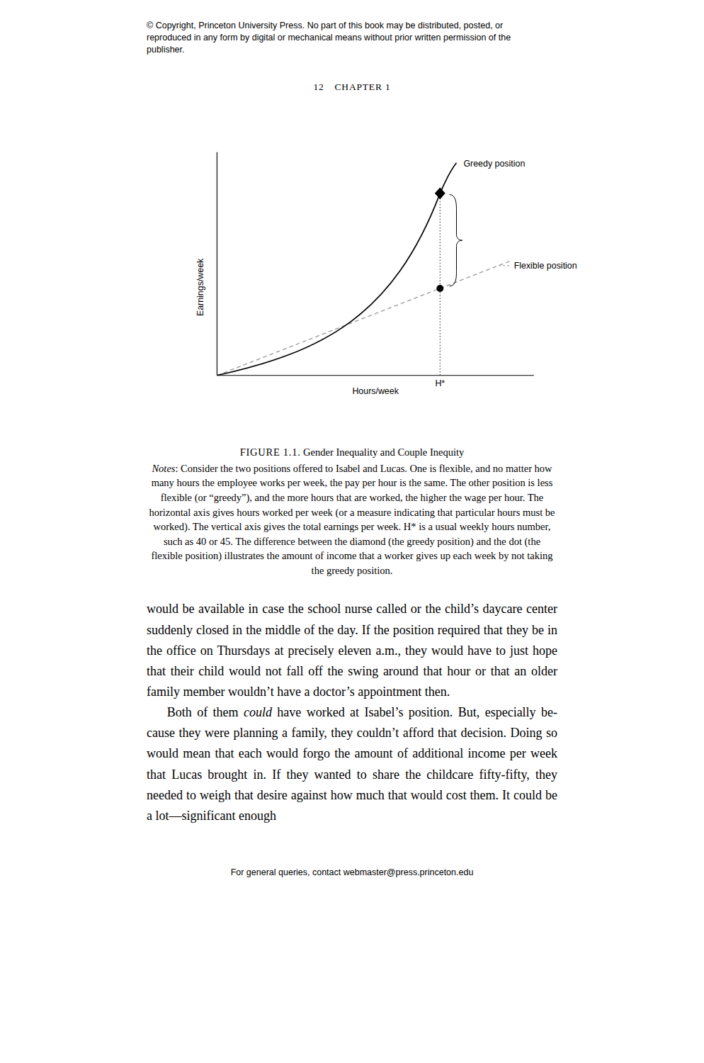© Copyright, Princeton University Press. No part of this book may be distributed, posted, or reproduced in any form by digital or mechanical means without prior written permission of the publisher.
12 CHAPTER 1
Earnings/week Hours/week Greedy position Flexible position H*
FIGURE 1.1. Gender Inequality and Couple Inequity Notes: Consider the two positions offered to Isabel and Lucas. One is flexible, and no matter how many hours the employee works per week, the pay per hour is the same. The other position is less flexible (or “greedy”), and the more hours that are worked, the higher the wage per hour. The horizontal axis gives hours worked per week (or a measure indicating that particular hours must be worked). The vertical axis gives the total earnings per week. H* is a usual weekly hours number, such as 40 or 45. The difference between the diamond (the greedy position) and the dot (the flexible position) illustrates the amount of income that a worker gives up each week by not taking the greedy position.
would be available in case the school nurse called or the child’s daycare center suddenly closed in the middle of the day. If the position required that they be in the office on Thursdays at precisely eleven a.m., they would have to just hope that their child would not fall off the swing around that hour or that an older family member wouldn’t have a doctor’s appointment then.
Both of them could have worked at Isabel’s position. But, especially because they were planning a family, they couldn’t afford that decision. Doing so would mean that each would forgo the amount of additional income per week that Lucas brought in. If they wanted to share the childcare fifty-fifty, they needed to weigh that desire against how much that would cost them. It could be a lot—significant enough
For general queries, contact webmaster@press.princeton.edu